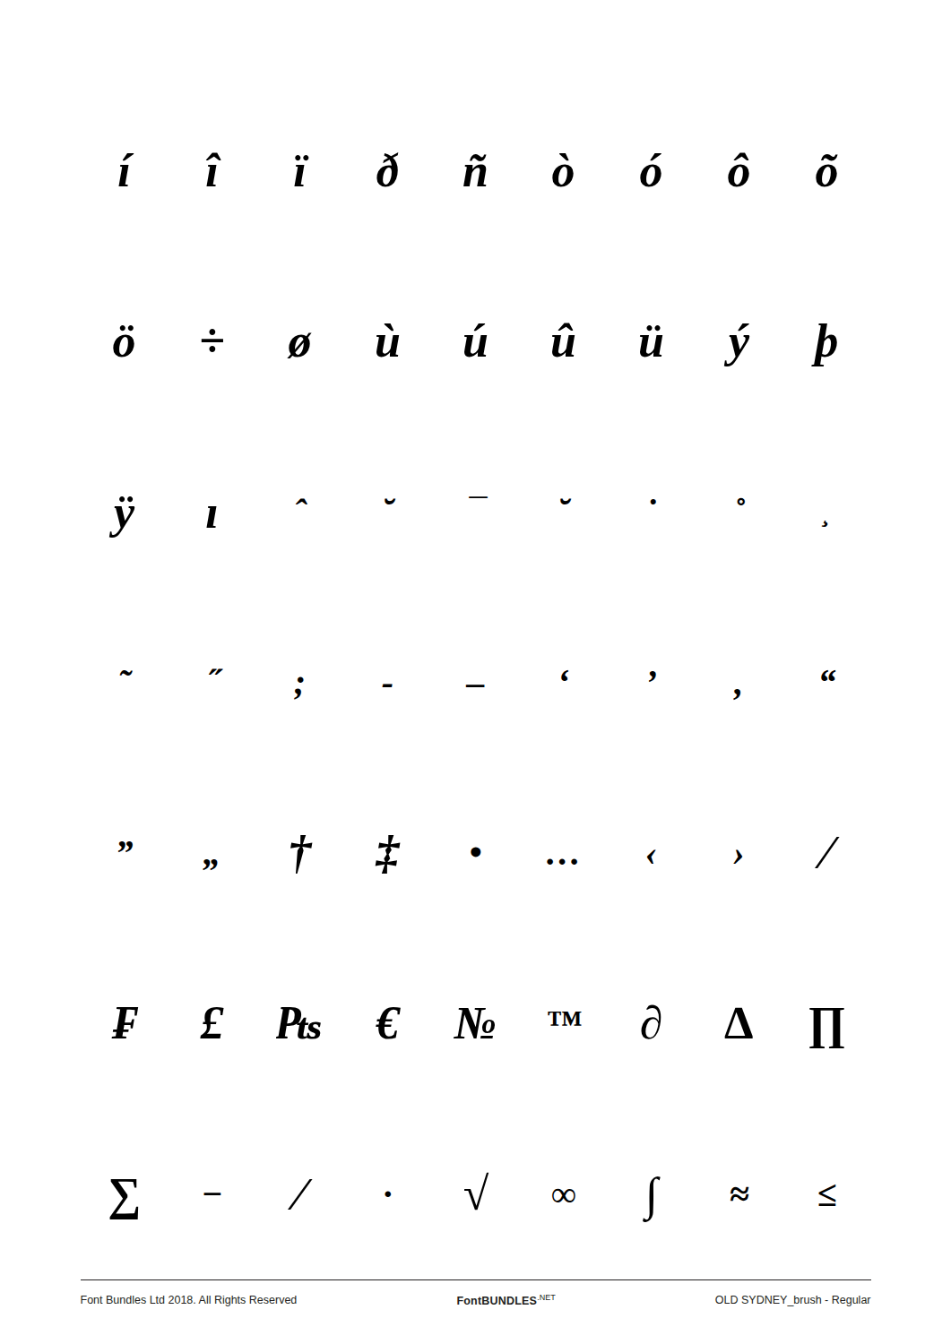í
î
ï
ð
ñ
ò
ó
ô
õ
ö
÷
ø
ù
ú
û
ü
ý
þ
ÿ
ı
ˆ
˘
¯
˘
˙
˚
¸
˜
˝
;
‐
–
‘
’
‚
“
”
„
†
‡
•
…
‹
›
⁄
₣
£
₧
€
№
™
∂
∆
∏
∑
−
∕
∙
√
∞
∫
≈
≤
Font Bundles Ltd 2018. All Rights Reserved
FontBUNDLES.NET
OLD SYDNEY_brush - Regular